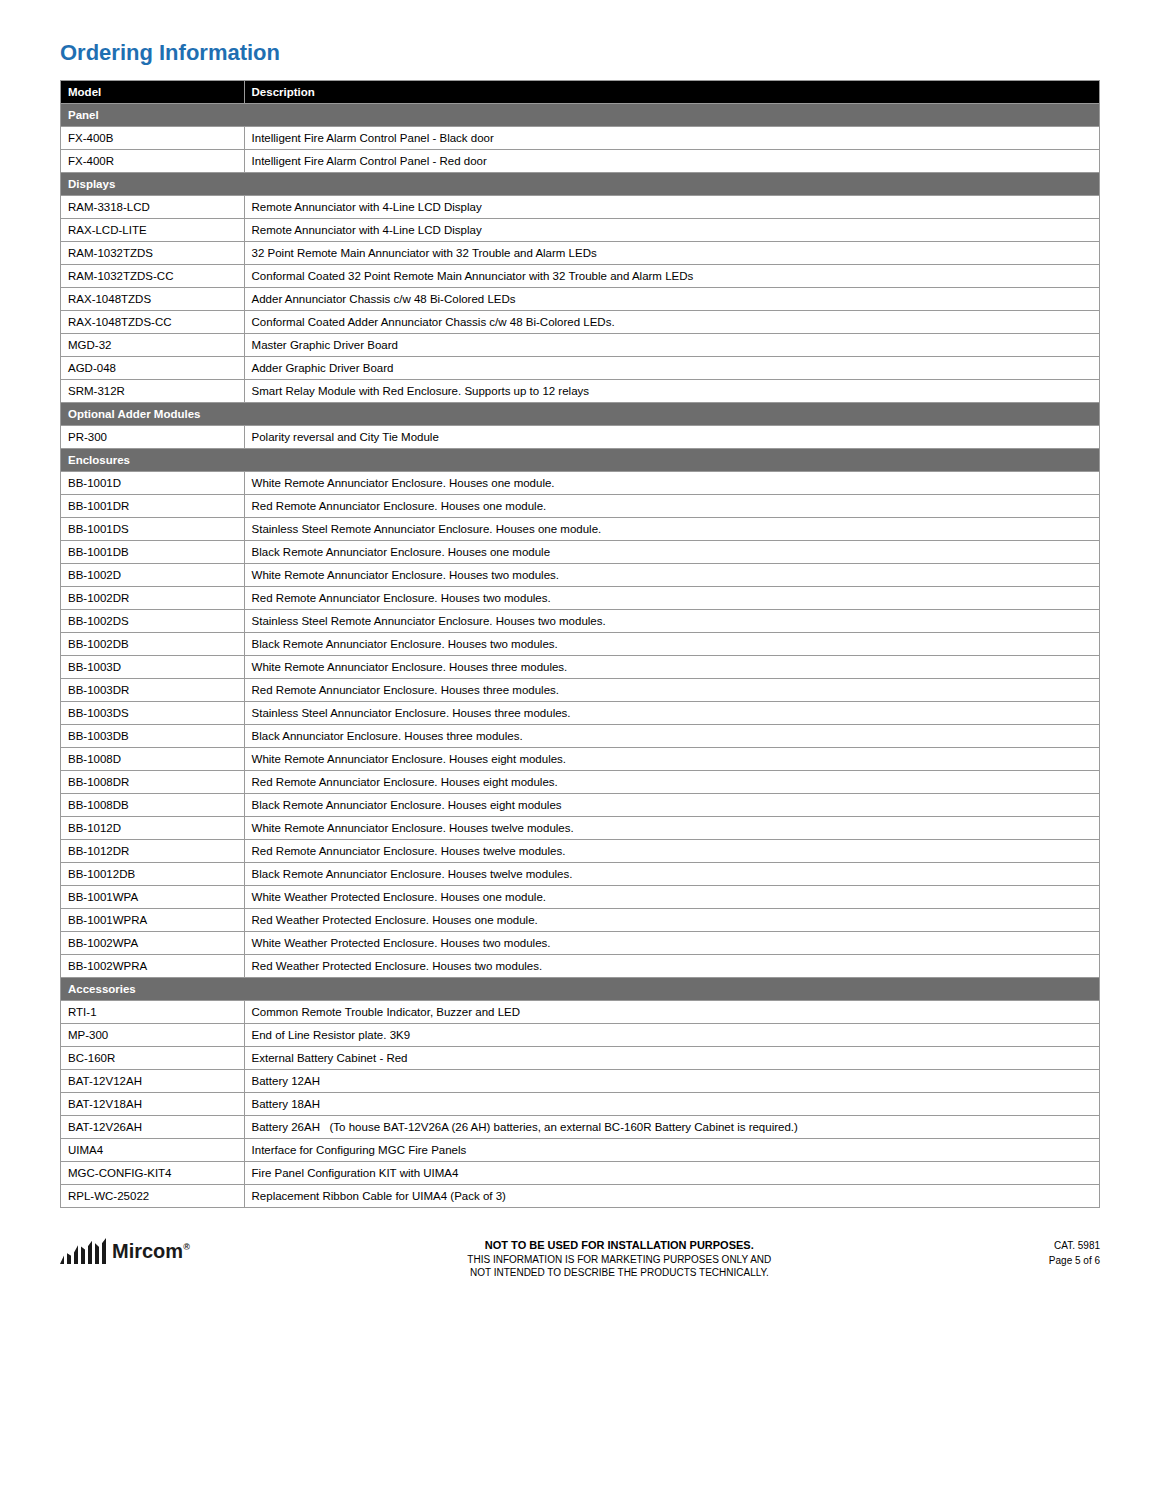Ordering Information
| Model | Description |
| --- | --- |
| Panel |
| FX-400B | Intelligent Fire Alarm Control Panel - Black door |
| FX-400R | Intelligent Fire Alarm Control Panel - Red door |
| Displays |
| RAM-3318-LCD | Remote Annunciator with 4-Line LCD Display |
| RAX-LCD-LITE | Remote Annunciator with 4-Line LCD Display |
| RAM-1032TZDS | 32 Point Remote Main Annunciator with 32 Trouble and Alarm LEDs |
| RAM-1032TZDS-CC | Conformal Coated 32 Point Remote Main Annunciator with 32 Trouble and Alarm LEDs |
| RAX-1048TZDS | Adder Annunciator Chassis c/w 48 Bi-Colored LEDs |
| RAX-1048TZDS-CC | Conformal Coated Adder Annunciator Chassis c/w 48 Bi-Colored LEDs. |
| MGD-32 | Master Graphic Driver Board |
| AGD-048 | Adder Graphic Driver Board |
| SRM-312R | Smart Relay Module with Red Enclosure. Supports up to 12 relays |
| Optional Adder Modules |
| PR-300 | Polarity reversal and City Tie Module |
| Enclosures |
| BB-1001D | White Remote Annunciator Enclosure. Houses one module. |
| BB-1001DR | Red Remote Annunciator Enclosure. Houses one module. |
| BB-1001DS | Stainless Steel Remote Annunciator Enclosure. Houses one module. |
| BB-1001DB | Black Remote Annunciator Enclosure. Houses one module |
| BB-1002D | White Remote Annunciator Enclosure. Houses two modules. |
| BB-1002DR | Red Remote Annunciator Enclosure. Houses two modules. |
| BB-1002DS | Stainless Steel Remote Annunciator Enclosure. Houses two modules. |
| BB-1002DB | Black Remote Annunciator Enclosure. Houses two modules. |
| BB-1003D | White Remote Annunciator Enclosure. Houses three modules. |
| BB-1003DR | Red Remote Annunciator Enclosure. Houses three modules. |
| BB-1003DS | Stainless Steel Annunciator Enclosure. Houses three modules. |
| BB-1003DB | Black Annunciator Enclosure. Houses three modules. |
| BB-1008D | White Remote Annunciator Enclosure. Houses eight modules. |
| BB-1008DR | Red Remote Annunciator Enclosure. Houses eight modules. |
| BB-1008DB | Black Remote Annunciator Enclosure. Houses eight modules |
| BB-1012D | White Remote Annunciator Enclosure. Houses twelve modules. |
| BB-1012DR | Red Remote Annunciator Enclosure. Houses twelve modules. |
| BB-10012DB | Black Remote Annunciator Enclosure. Houses twelve modules. |
| BB-1001WPA | White Weather Protected Enclosure. Houses one module. |
| BB-1001WPRA | Red Weather Protected Enclosure. Houses one module. |
| BB-1002WPA | White Weather Protected Enclosure. Houses two modules. |
| BB-1002WPRA | Red Weather Protected Enclosure. Houses two modules. |
| Accessories |
| RTI-1 | Common Remote Trouble Indicator, Buzzer and LED |
| MP-300 | End of Line Resistor plate. 3K9 |
| BC-160R | External Battery Cabinet - Red |
| BAT-12V12AH | Battery 12AH |
| BAT-12V18AH | Battery 18AH |
| BAT-12V26AH | Battery 26AH (To house BAT-12V26A (26 AH) batteries, an external BC-160R Battery Cabinet is required.) |
| UIMA4 | Interface for Configuring MGC Fire Panels |
| MGC-CONFIG-KIT4 | Fire Panel Configuration KIT with UIMA4 |
| RPL-WC-25022 | Replacement Ribbon Cable for UIMA4 (Pack of 3) |
Mircom®
NOT TO BE USED FOR INSTALLATION PURPOSES. THIS INFORMATION IS FOR MARKETING PURPOSES ONLY AND
NOT INTENDED TO DESCRIBE THE PRODUCTS TECHNICALLY.
CAT. 5981
Page 5 of 6